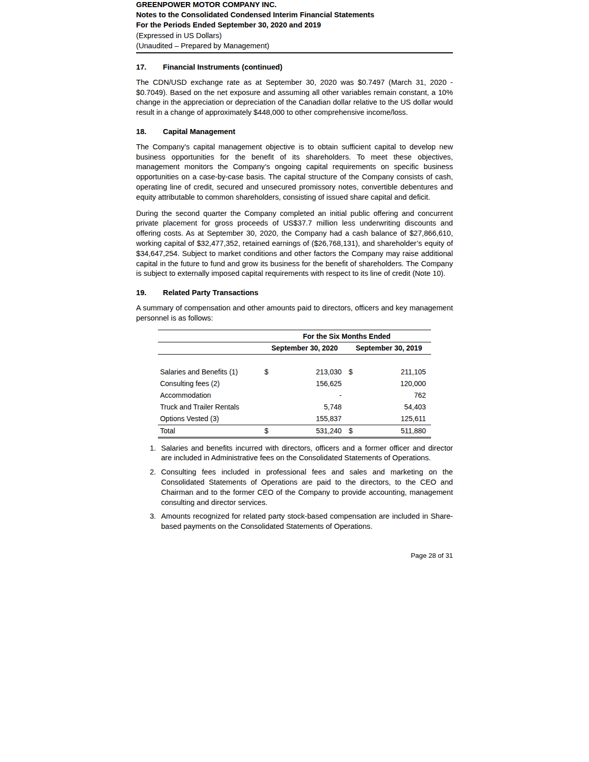GREENPOWER MOTOR COMPANY INC.
Notes to the Consolidated Condensed Interim Financial Statements
For the Periods Ended September 30, 2020 and 2019
(Expressed in US Dollars)
(Unaudited – Prepared by Management)
17. Financial Instruments (continued)
The CDN/USD exchange rate as at September 30, 2020 was $0.7497 (March 31, 2020 - $0.7049). Based on the net exposure and assuming all other variables remain constant, a 10% change in the appreciation or depreciation of the Canadian dollar relative to the US dollar would result in a change of approximately $448,000 to other comprehensive income/loss.
18. Capital Management
The Company’s capital management objective is to obtain sufficient capital to develop new business opportunities for the benefit of its shareholders. To meet these objectives, management monitors the Company’s ongoing capital requirements on specific business opportunities on a case-by-case basis. The capital structure of the Company consists of cash, operating line of credit, secured and unsecured promissory notes, convertible debentures and equity attributable to common shareholders, consisting of issued share capital and deficit.
During the second quarter the Company completed an initial public offering and concurrent private placement for gross proceeds of US$37.7 million less underwriting discounts and offering costs. As at September 30, 2020, the Company had a cash balance of $27,866,610, working capital of $32,477,352, retained earnings of ($26,768,131), and shareholder’s equity of $34,647,254. Subject to market conditions and other factors the Company may raise additional capital in the future to fund and grow its business for the benefit of shareholders. The Company is subject to externally imposed capital requirements with respect to its line of credit (Note 10).
19. Related Party Transactions
A summary of compensation and other amounts paid to directors, officers and key management personnel is as follows:
| | For the Six Months Ended |
| --- | --- |
| | September 30, 2020 | September 30, 2019 |
| Salaries and Benefits (1) | $ | 213,030 | $ | 211,105 |
| Consulting fees (2) | | 156,625 | | 120,000 |
| Accommodation | | - | | 762 |
| Truck and Trailer Rentals | | 5,748 | | 54,403 |
| Options Vested (3) | | 155,837 | | 125,611 |
| Total | $ | 531,240 | $ | 511,880 |
Salaries and benefits incurred with directors, officers and a former officer and director are included in Administrative fees on the Consolidated Statements of Operations.
Consulting fees included in professional fees and sales and marketing on the Consolidated Statements of Operations are paid to the directors, to the CEO and Chairman and to the former CEO of the Company to provide accounting, management consulting and director services.
Amounts recognized for related party stock-based compensation are included in Share-based payments on the Consolidated Statements of Operations.
Page 28 of 31